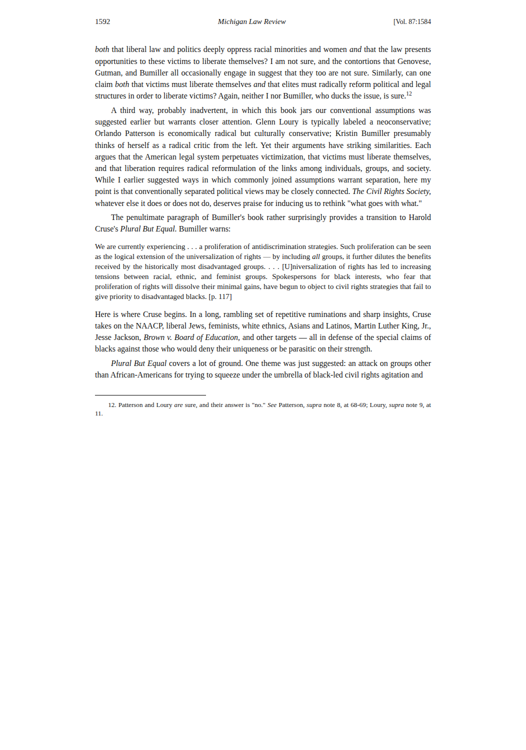1592 Michigan Law Review [Vol. 87:1584
both that liberal law and politics deeply oppress racial minorities and women and that the law presents opportunities to these victims to liberate themselves? I am not sure, and the contortions that Genovese, Gutman, and Bumiller all occasionally engage in suggest that they too are not sure. Similarly, can one claim both that victims must liberate themselves and that elites must radically reform political and legal structures in order to liberate victims? Again, neither I nor Bumiller, who ducks the issue, is sure.12
A third way, probably inadvertent, in which this book jars our conventional assumptions was suggested earlier but warrants closer attention. Glenn Loury is typically labeled a neoconservative; Orlando Patterson is economically radical but culturally conservative; Kristin Bumiller presumably thinks of herself as a radical critic from the left. Yet their arguments have striking similarities. Each argues that the American legal system perpetuates victimization, that victims must liberate themselves, and that liberation requires radical reformulation of the links among individuals, groups, and society. While I earlier suggested ways in which commonly joined assumptions warrant separation, here my point is that conventionally separated political views may be closely connected. The Civil Rights Society, whatever else it does or does not do, deserves praise for inducing us to rethink "what goes with what."
The penultimate paragraph of Bumiller's book rather surprisingly provides a transition to Harold Cruse's Plural But Equal. Bumiller warns:
We are currently experiencing . . . a proliferation of antidiscrimination strategies. Such proliferation can be seen as the logical extension of the universalization of rights — by including all groups, it further dilutes the benefits received by the historically most disadvantaged groups. . . . [U]niversalization of rights has led to increasing tensions between racial, ethnic, and feminist groups. Spokespersons for black interests, who fear that proliferation of rights will dissolve their minimal gains, have begun to object to civil rights strategies that fail to give priority to disadvantaged blacks. [p. 117]
Here is where Cruse begins. In a long, rambling set of repetitive ruminations and sharp insights, Cruse takes on the NAACP, liberal Jews, feminists, white ethnics, Asians and Latinos, Martin Luther King, Jr., Jesse Jackson, Brown v. Board of Education, and other targets — all in defense of the special claims of blacks against those who would deny their uniqueness or be parasitic on their strength.
Plural But Equal covers a lot of ground. One theme was just suggested: an attack on groups other than African-Americans for trying to squeeze under the umbrella of black-led civil rights agitation and
12. Patterson and Loury are sure, and their answer is "no." See Patterson, supra note 8, at 68-69; Loury, supra note 9, at 11.